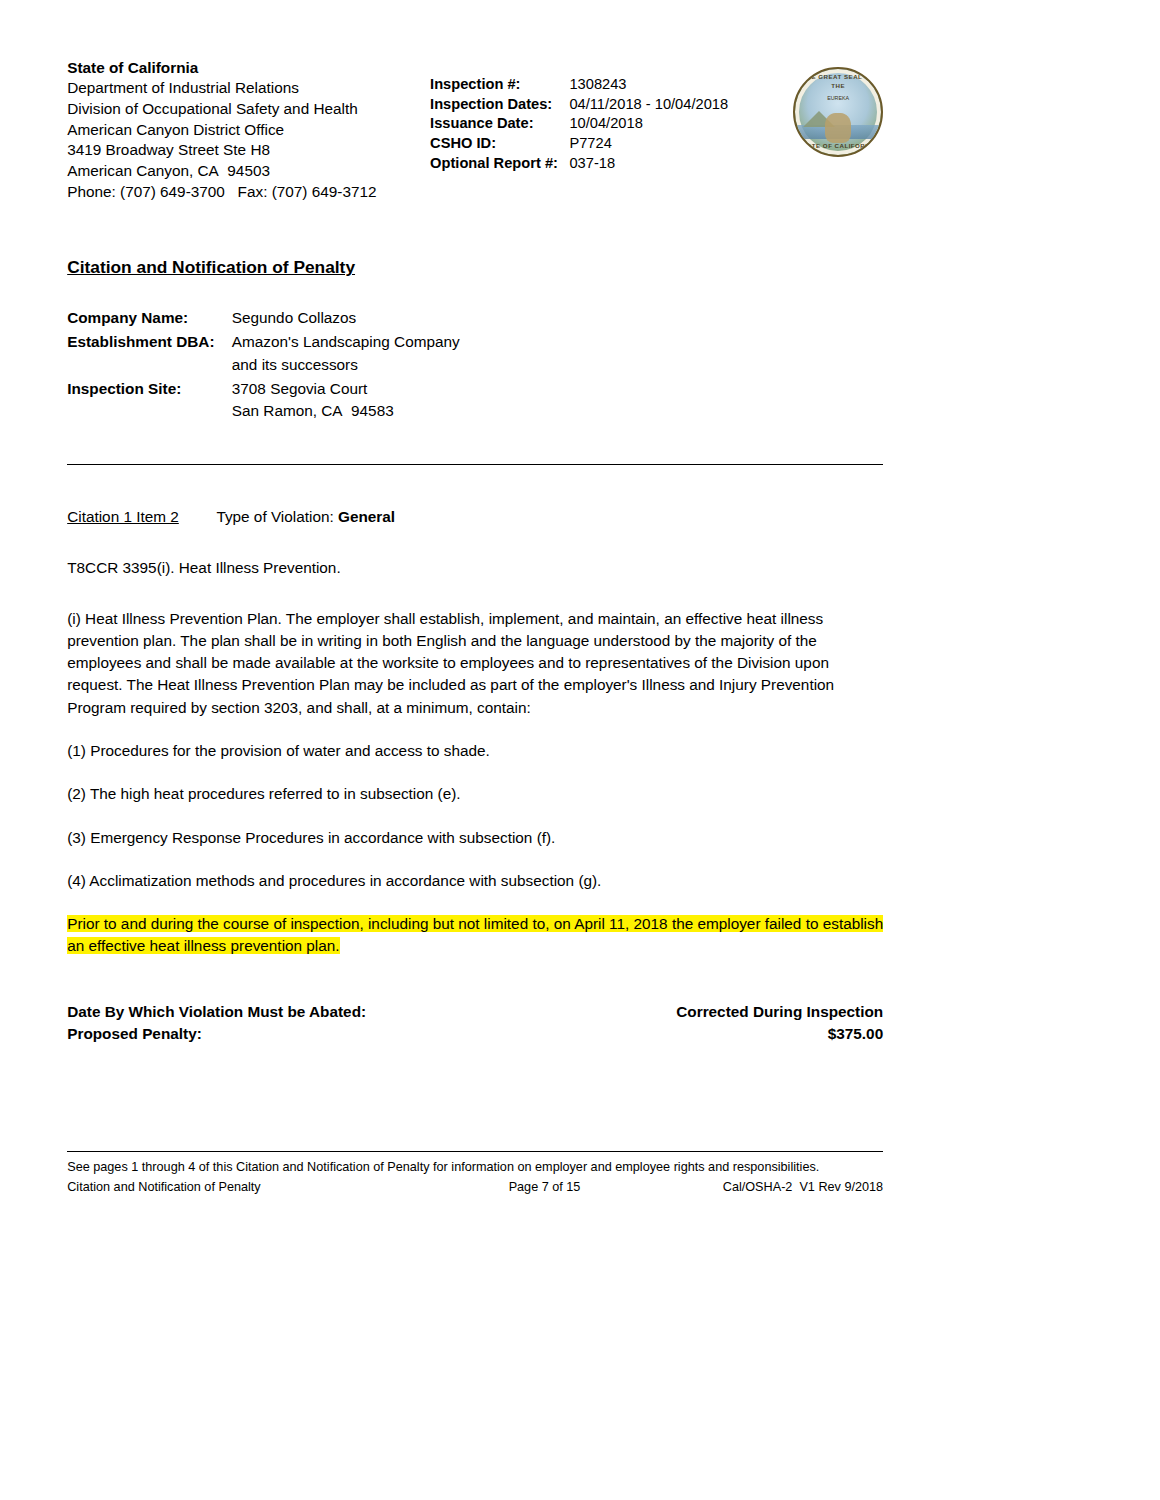State of California
Department of Industrial Relations
Division of Occupational Safety and Health
American Canyon District Office
3419 Broadway Street Ste H8
American Canyon, CA 94503
Phone: (707) 649-3700 Fax: (707) 649-3712
| Inspection #: | 1308243 |
| Inspection Dates: | 04/11/2018 - 10/04/2018 |
| Issuance Date: | 10/04/2018 |
| CSHO ID: | P7724 |
| Optional Report #: | 037-18 |
THE GREAT SEAL OF THE STATE OF CALIFORNIA
EUREKA
Citation and Notification of Penalty
| Company Name: | Segundo Collazos |
| Establishment DBA: | Amazon's Landscaping Company and its successors |
| Inspection Site: | 3708 Segovia Court San Ramon, CA 94583 |
Citation 1 Item 2 Type of Violation: General
T8CCR 3395(i). Heat Illness Prevention.
(i) Heat Illness Prevention Plan. The employer shall establish, implement, and maintain, an effective heat illness prevention plan. The plan shall be in writing in both English and the language understood by the majority of the employees and shall be made available at the worksite to employees and to representatives of the Division upon request. The Heat Illness Prevention Plan may be included as part of the employer's Illness and Injury Prevention Program required by section 3203, and shall, at a minimum, contain:
(1) Procedures for the provision of water and access to shade.
(2) The high heat procedures referred to in subsection (e).
(3) Emergency Response Procedures in accordance with subsection (f).
(4) Acclimatization methods and procedures in accordance with subsection (g).
Prior to and during the course of inspection, including but not limited to, on April 11, 2018 the employer failed to establish an effective heat illness prevention plan.
Date By Which Violation Must be Abated: Corrected During Inspection
Proposed Penalty: $375.00
See pages 1 through 4 of this Citation and Notification of Penalty for information on employer and employee rights and responsibilities.
Citation and Notification of Penalty Page 7 of 15 Cal/OSHA-2 V1 Rev 9/2018